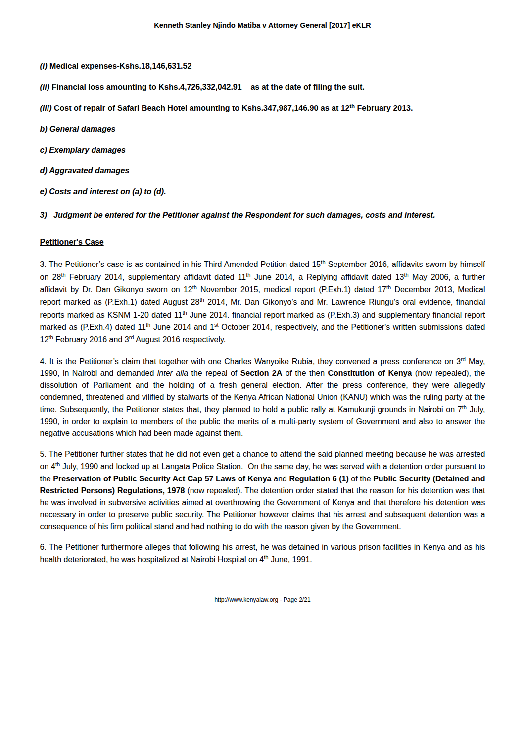Kenneth Stanley Njindo Matiba v Attorney General [2017] eKLR
(i) Medical expenses-Kshs.18,146,631.52
(ii) Financial loss amounting to Kshs.4,726,332,042.91 as at the date of filing the suit.
(iii) Cost of repair of Safari Beach Hotel amounting to Kshs.347,987,146.90 as at 12th February 2013.
b) General damages
c) Exemplary damages
d) Aggravated damages
e) Costs and interest on (a) to (d).
3) Judgment be entered for the Petitioner against the Respondent for such damages, costs and interest.
Petitioner's Case
3. The Petitioner’s case is as contained in his Third Amended Petition dated 15th September 2016, affidavits sworn by himself on 28th February 2014, supplementary affidavit dated 11th June 2014, a Replying affidavit dated 13th May 2006, a further affidavit by Dr. Dan Gikonyo sworn on 12th November 2015, medical report (P.Exh.1) dated 17th December 2013, Medical report marked as (P.Exh.1) dated August 28th 2014, Mr. Dan Gikonyo’s and Mr. Lawrence Riungu's oral evidence, financial reports marked as KSNM 1-20 dated 11th June 2014, financial report marked as (P.Exh.3) and supplementary financial report marked as (P.Exh.4) dated 11th June 2014 and 1st October 2014, respectively, and the Petitioner's written submissions dated 12th February 2016 and 3rd August 2016 respectively.
4. It is the Petitioner’s claim that together with one Charles Wanyoike Rubia, they convened a press conference on 3rd May, 1990, in Nairobi and demanded inter alia the repeal of Section 2A of the then Constitution of Kenya (now repealed), the dissolution of Parliament and the holding of a fresh general election. After the press conference, they were allegedly condemned, threatened and vilified by stalwarts of the Kenya African National Union (KANU) which was the ruling party at the time. Subsequently, the Petitioner states that, they planned to hold a public rally at Kamukunji grounds in Nairobi on 7th July, 1990, in order to explain to members of the public the merits of a multi-party system of Government and also to answer the negative accusations which had been made against them.
5. The Petitioner further states that he did not even get a chance to attend the said planned meeting because he was arrested on 4th July, 1990 and locked up at Langata Police Station. On the same day, he was served with a detention order pursuant to the Preservation of Public Security Act Cap 57 Laws of Kenya and Regulation 6 (1) of the Public Security (Detained and Restricted Persons) Regulations, 1978 (now repealed). The detention order stated that the reason for his detention was that he was involved in subversive activities aimed at overthrowing the Government of Kenya and that therefore his detention was necessary in order to preserve public security. The Petitioner however claims that his arrest and subsequent detention was a consequence of his firm political stand and had nothing to do with the reason given by the Government.
6. The Petitioner furthermore alleges that following his arrest, he was detained in various prison facilities in Kenya and as his health deteriorated, he was hospitalized at Nairobi Hospital on 4th June, 1991.
http://www.kenyalaw.org - Page 2/21